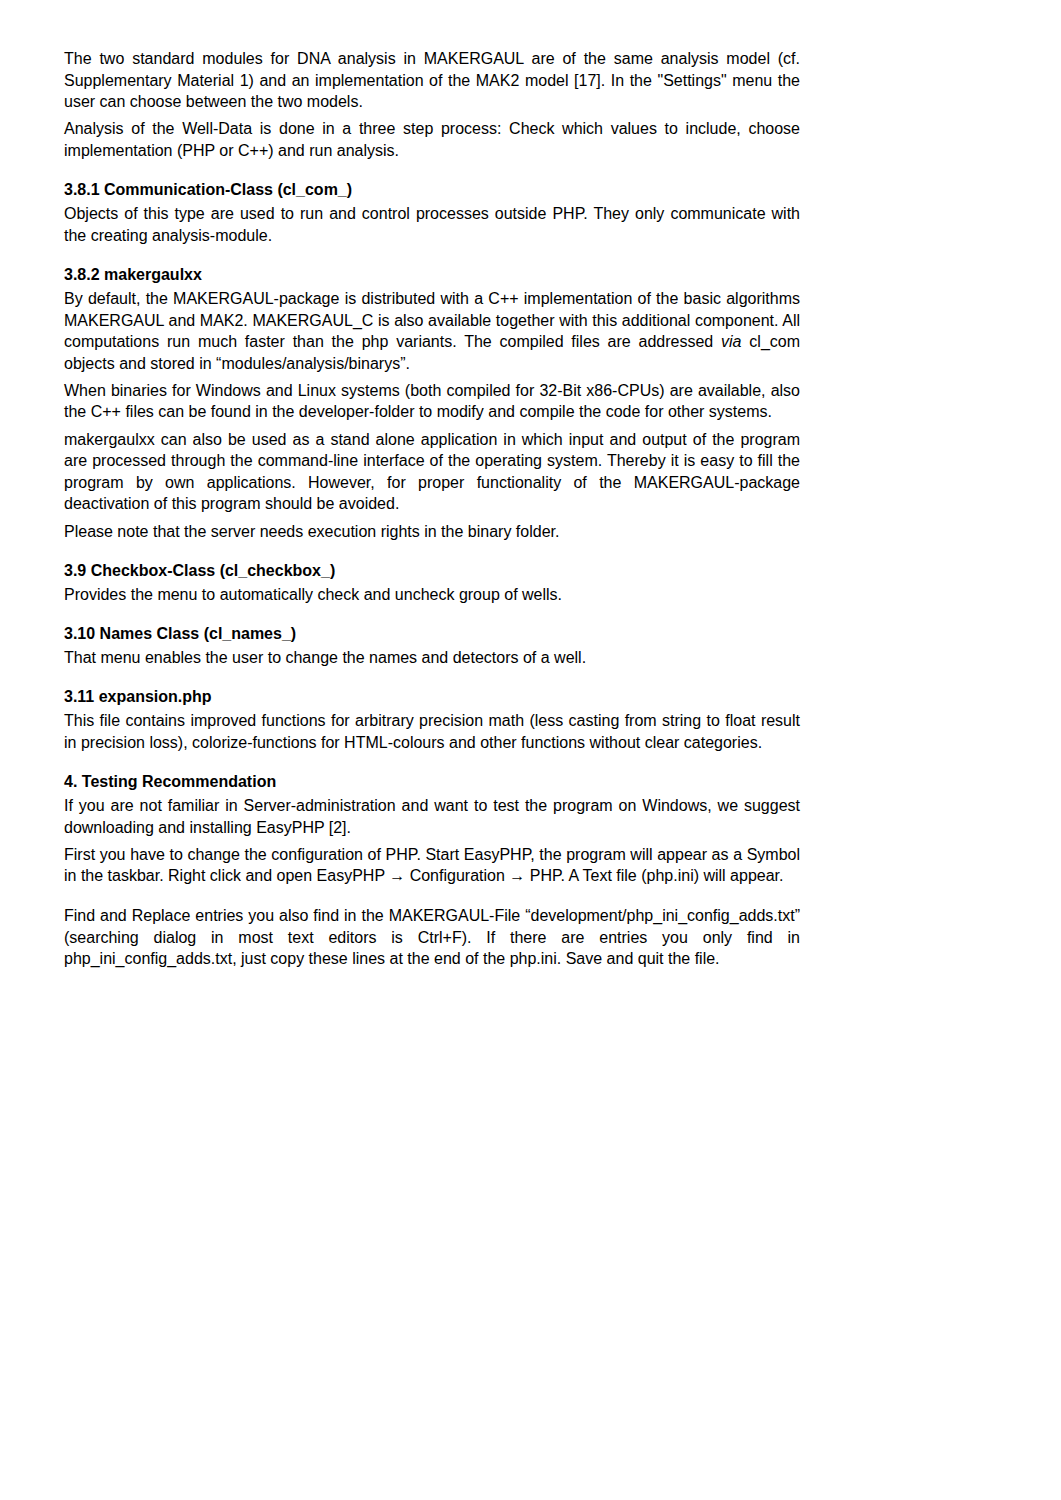The two standard modules for DNA analysis in MAKERGAUL are of the same analysis model (cf. Supplementary Material 1) and an implementation of the MAK2 model [17]. In the "Settings" menu the user can choose between the two models.
Analysis of the Well-Data is done in a three step process: Check which values to include, choose implementation (PHP or C++) and run analysis.
3.8.1 Communication-Class (cl_com_)
Objects of this type are used to run and control processes outside PHP. They only communicate with the creating analysis-module.
3.8.2 makergaulxx
By default, the MAKERGAUL-package is distributed with a C++ implementation of the basic algorithms MAKERGAUL and MAK2. MAKERGAUL_C is also available together with this additional component. All computations run much faster than the php variants. The compiled files are addressed via cl_com objects and stored in “modules/analysis/binarys”.
When binaries for Windows and Linux systems (both compiled for 32-Bit x86-CPUs) are available, also the C++ files can be found in the developer-folder to modify and compile the code for other systems.
makergaulxx can also be used as a stand alone application in which input and output of the program are processed through the command-line interface of the operating system. Thereby it is easy to fill the program by own applications. However, for proper functionality of the MAKERGAUL-package deactivation of this program should be avoided.
Please note that the server needs execution rights in the binary folder.
3.9 Checkbox-Class (cl_checkbox_)
Provides the menu to automatically check and uncheck group of wells.
3.10 Names Class (cl_names_)
That menu enables the user to change the names and detectors of a well.
3.11 expansion.php
This file contains improved functions for arbitrary precision math (less casting from string to float result in precision loss), colorize-functions for HTML-colours and other functions without clear categories.
4. Testing Recommendation
If you are not familiar in Server-administration and want to test the program on Windows, we suggest downloading and installing EasyPHP [2].
First you have to change the configuration of PHP. Start EasyPHP, the program will appear as a Symbol in the taskbar. Right click and open EasyPHP → Configuration → PHP. A Text file (php.ini) will appear.
Find and Replace entries you also find in the MAKERGAUL-File “development/php_ini_config_adds.txt” (searching dialog in most text editors is Ctrl+F). If there are entries you only find in php_ini_config_adds.txt, just copy these lines at the end of the php.ini. Save and quit the file.